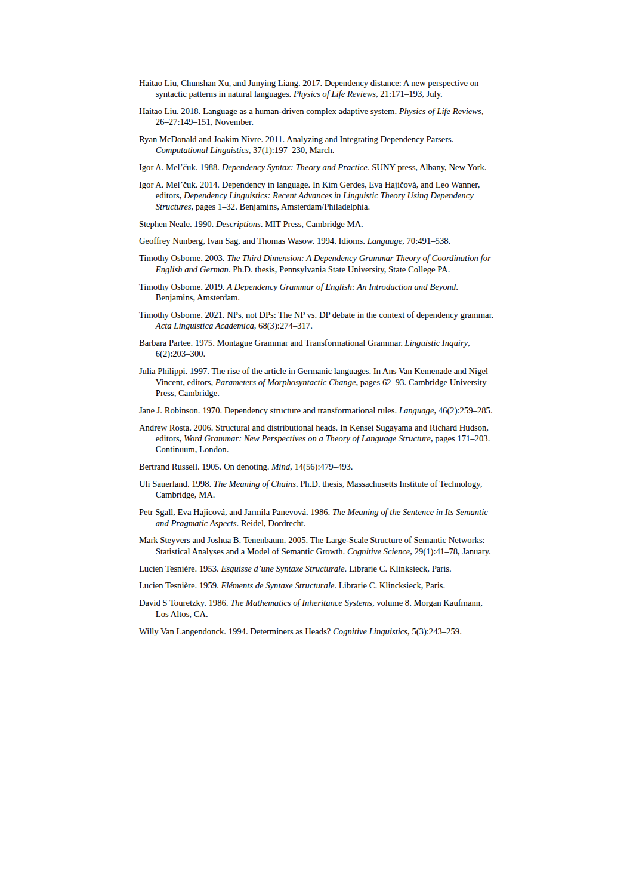Haitao Liu, Chunshan Xu, and Junying Liang. 2017. Dependency distance: A new perspective on syntactic patterns in natural languages. Physics of Life Reviews, 21:171–193, July.
Haitao Liu. 2018. Language as a human-driven complex adaptive system. Physics of Life Reviews, 26–27:149–151, November.
Ryan McDonald and Joakim Nivre. 2011. Analyzing and Integrating Dependency Parsers. Computational Linguistics, 37(1):197–230, March.
Igor A. Mel’čuk. 1988. Dependency Syntax: Theory and Practice. SUNY press, Albany, New York.
Igor A. Mel’čuk. 2014. Dependency in language. In Kim Gerdes, Eva Hajičová, and Leo Wanner, editors, Dependency Linguistics: Recent Advances in Linguistic Theory Using Dependency Structures, pages 1–32. Benjamins, Amsterdam/Philadelphia.
Stephen Neale. 1990. Descriptions. MIT Press, Cambridge MA.
Geoffrey Nunberg, Ivan Sag, and Thomas Wasow. 1994. Idioms. Language, 70:491–538.
Timothy Osborne. 2003. The Third Dimension: A Dependency Grammar Theory of Coordination for English and German. Ph.D. thesis, Pennsylvania State University, State College PA.
Timothy Osborne. 2019. A Dependency Grammar of English: An Introduction and Beyond. Benjamins, Amsterdam.
Timothy Osborne. 2021. NPs, not DPs: The NP vs. DP debate in the context of dependency grammar. Acta Linguistica Academica, 68(3):274–317.
Barbara Partee. 1975. Montague Grammar and Transformational Grammar. Linguistic Inquiry, 6(2):203–300.
Julia Philippi. 1997. The rise of the article in Germanic languages. In Ans Van Kemenade and Nigel Vincent, editors, Parameters of Morphosyntactic Change, pages 62–93. Cambridge University Press, Cambridge.
Jane J. Robinson. 1970. Dependency structure and transformational rules. Language, 46(2):259–285.
Andrew Rosta. 2006. Structural and distributional heads. In Kensei Sugayama and Richard Hudson, editors, Word Grammar: New Perspectives on a Theory of Language Structure, pages 171–203. Continuum, London.
Bertrand Russell. 1905. On denoting. Mind, 14(56):479–493.
Uli Sauerland. 1998. The Meaning of Chains. Ph.D. thesis, Massachusetts Institute of Technology, Cambridge, MA.
Petr Sgall, Eva Hajicová, and Jarmila Panevová. 1986. The Meaning of the Sentence in Its Semantic and Pragmatic Aspects. Reidel, Dordrecht.
Mark Steyvers and Joshua B. Tenenbaum. 2005. The Large-Scale Structure of Semantic Networks: Statistical Analyses and a Model of Semantic Growth. Cognitive Science, 29(1):41–78, January.
Lucien Tesnière. 1953. Esquisse d’une Syntaxe Structurale. Librarie C. Klinksieck, Paris.
Lucien Tesnière. 1959. Eléments de Syntaxe Structurale. Librarie C. Klincksieck, Paris.
David S Touretzky. 1986. The Mathematics of Inheritance Systems, volume 8. Morgan Kaufmann, Los Altos, CA.
Willy Van Langendonck. 1994. Determiners as Heads? Cognitive Linguistics, 5(3):243–259.